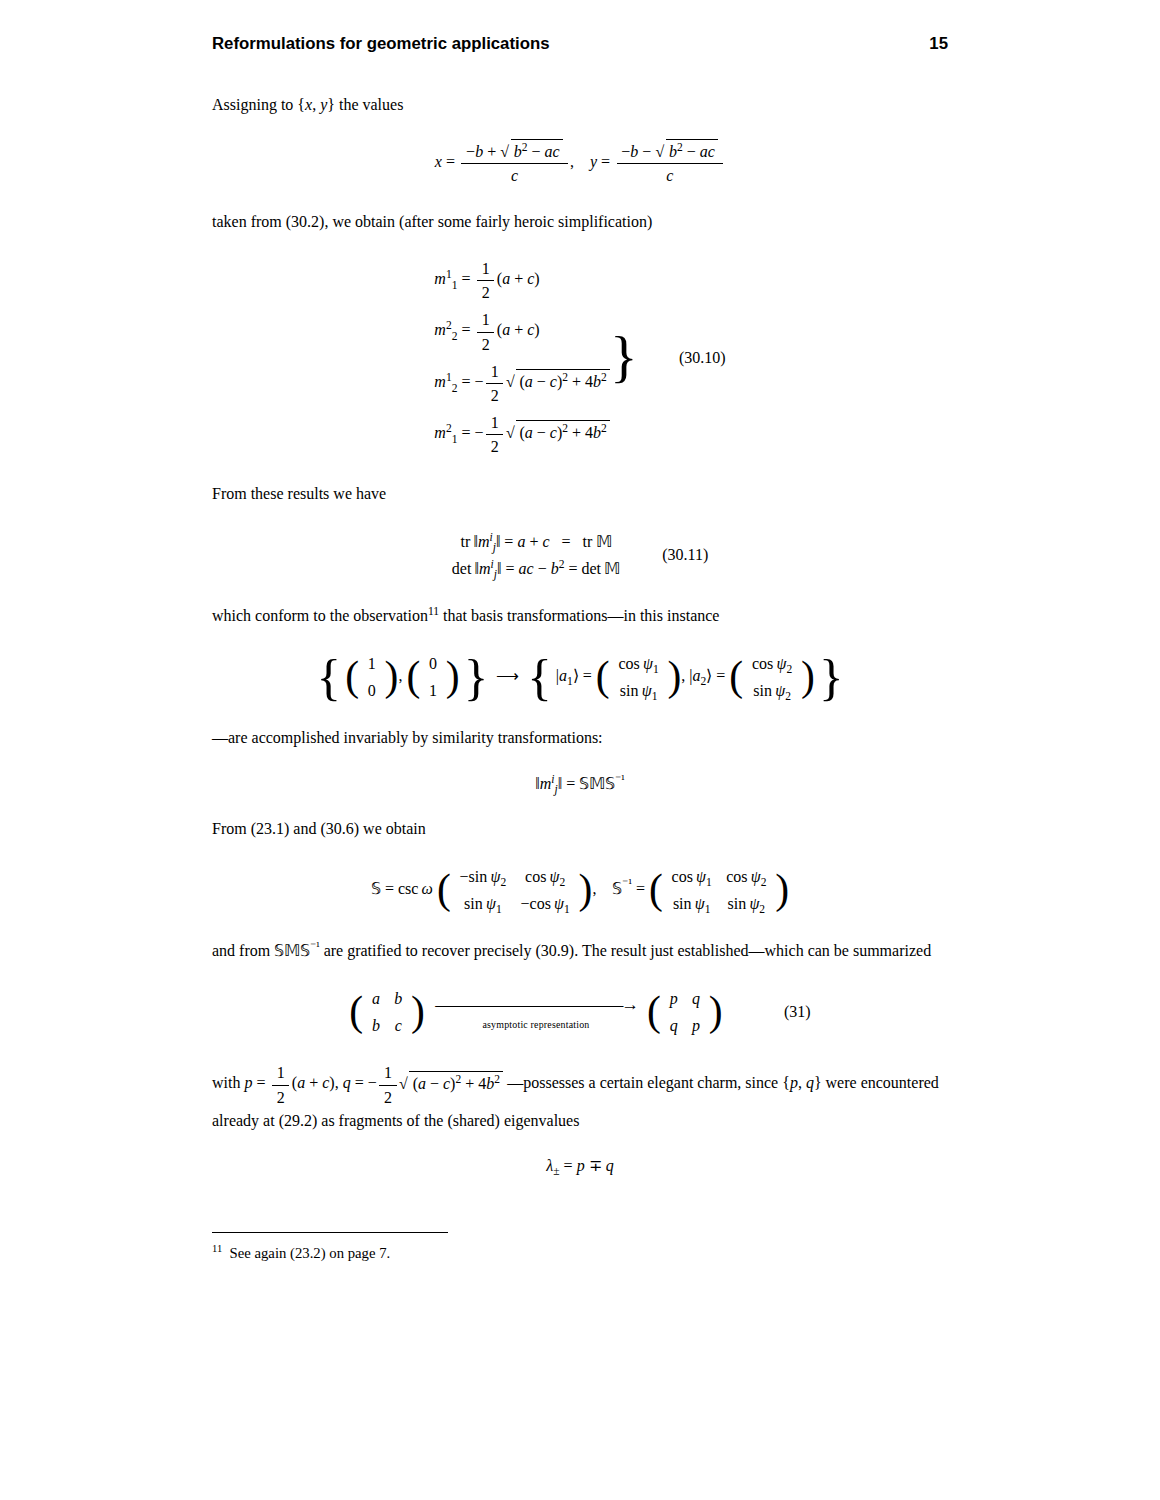Reformulations for geometric applications 15
Assigning to {x, y} the values
x = −b + √b2 − ac c , y = −b − √b2 − ac c
taken from (30.2), we obtain (after some fairly heroic simplification)
m11 = 12(a + c)
m22 = 12(a + c)
m12 = −12√(a − c)2 + 4b2
m21 = −12√(a − c)2 + 4b2
} (30.10)
From these results we have
tr ‖mij‖ = a + c = tr 𝕄
det ‖mij‖ = ac − b2 = det 𝕄
(30.11)
which conform to the observation11 that basis transformations—in this instance
{ (
| 1 |
| 0 |
), (
| 0 |
| 1 |
) } ⟶ { |a1⟩ = (
| cos ψ 1 |
| sin ψ 1 |
), |a2⟩ = (
| cos ψ 2 |
| sin ψ 2 |
) }
—are accomplished invariably by similarity transformations:
‖mij‖ = 𝕊𝕄𝕊⁻¹
From (23.1) and (30.6) we obtain
𝕊 = csc ω (
| −sin ψ 2 | cos ψ 2 |
| sin ψ 1 | −cos ψ 1 |
), 𝕊⁻¹ = (
| cos ψ 1 | cos ψ 2 |
| sin ψ 1 | sin ψ 2 |
)
and from 𝕊𝕄𝕊⁻¹ are gratified to recover precisely (30.9). The result just established—which can be summarized
(
| a | b |
| b | c |
) ————————————→ asymptotic representation (
| p | q |
| q | p |
) (31)
with p = 12(a + c), q = −12√(a − c)2 + 4b2 —possesses a certain elegant charm, since {p, q} were encountered already at (29.2) as fragments of the (shared) eigenvalues
λ± = p ∓ q
11 See again (23.2) on page 7.